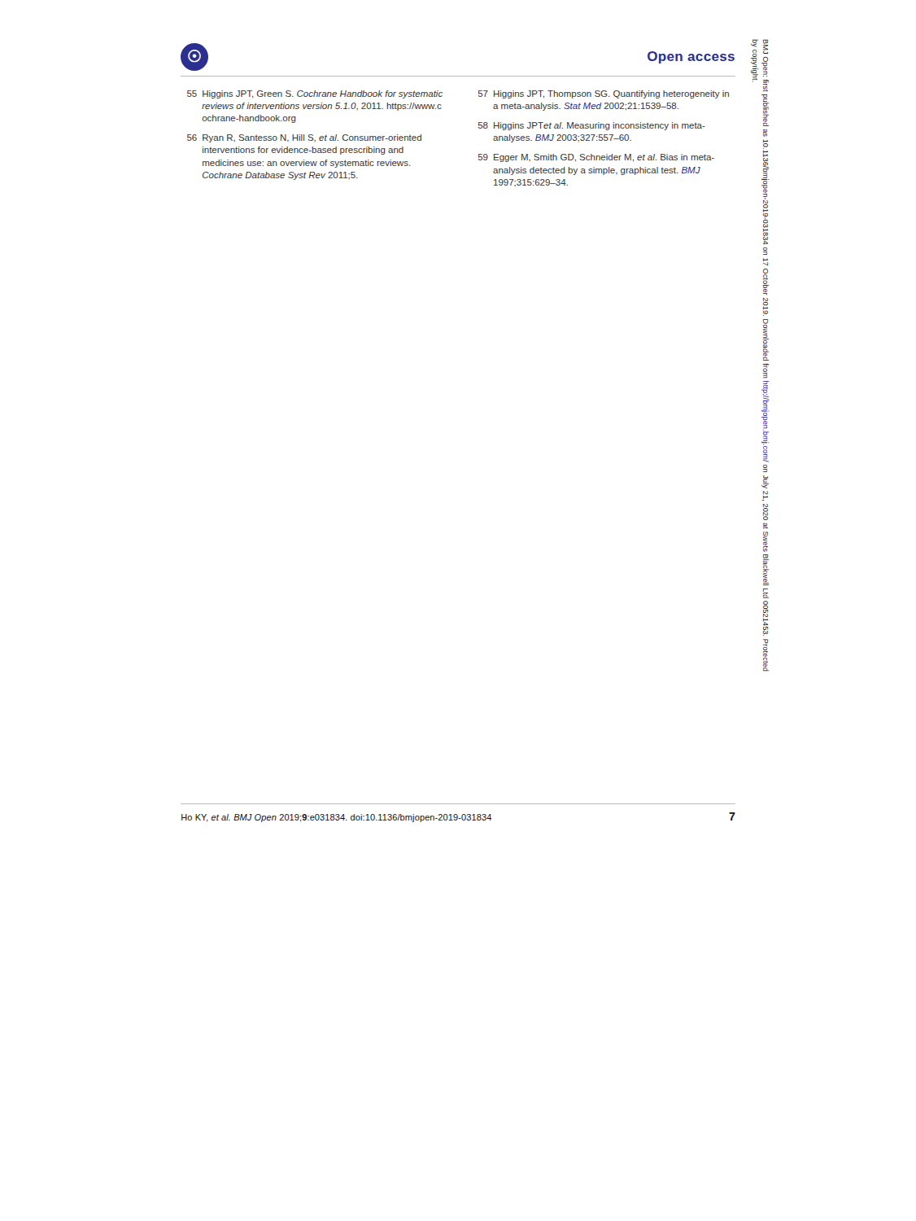☉
Open access
55 Higgins JPT, Green S. Cochrane Handbook for systematic reviews of interventions version 5.1.0, 2011. https://www.cochrane-handbook.org
56 Ryan R, Santesso N, Hill S, et al. Consumer-oriented interventions for evidence-based prescribing and medicines use: an overview of systematic reviews. Cochrane Database Syst Rev 2011;5.
57 Higgins JPT, Thompson SG. Quantifying heterogeneity in a meta-analysis. Stat Med 2002;21:1539–58.
58 Higgins JPTet al. Measuring inconsistency in meta-analyses. BMJ 2003;327:557–60.
59 Egger M, Smith GD, Schneider M, et al. Bias in meta-analysis detected by a simple, graphical test. BMJ 1997;315:629–34.
Ho KY, et al. BMJ Open 2019;9:e031834. doi:10.1136/bmjopen-2019-031834
7
BMJ Open: first published as 10.1136/bmjopen-2019-031834 on 17 October 2019. Downloaded from http://bmjopen.bmj.com/ on July 21, 2020 at Swets Blackwell Ltd 00521453. Protected by copyright.